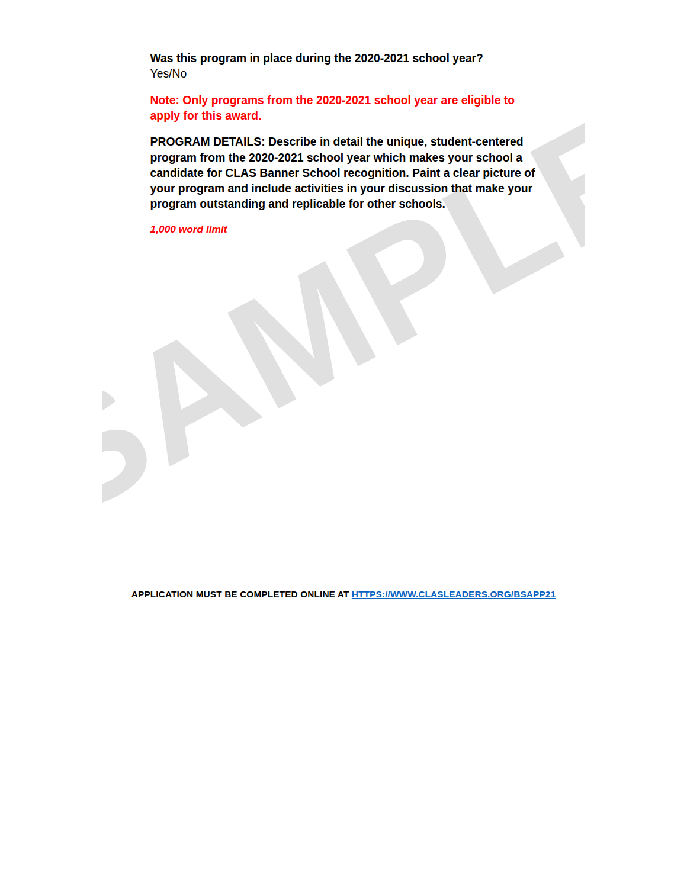SAMPLE
Was this program in place during the 2020-2021 school year?
Yes/No
Note: Only programs from the 2020-2021 school year are eligible to apply for this award.
PROGRAM DETAILS: Describe in detail the unique, student-centered program from the 2020-2021 school year which makes your school a candidate for CLAS Banner School recognition. Paint a clear picture of your program and include activities in your discussion that make your program outstanding and replicable for other schools.
1,000 word limit
APPLICATION MUST BE COMPLETED ONLINE AT HTTPS://WWW.CLASLEADERS.ORG/BSAPP21